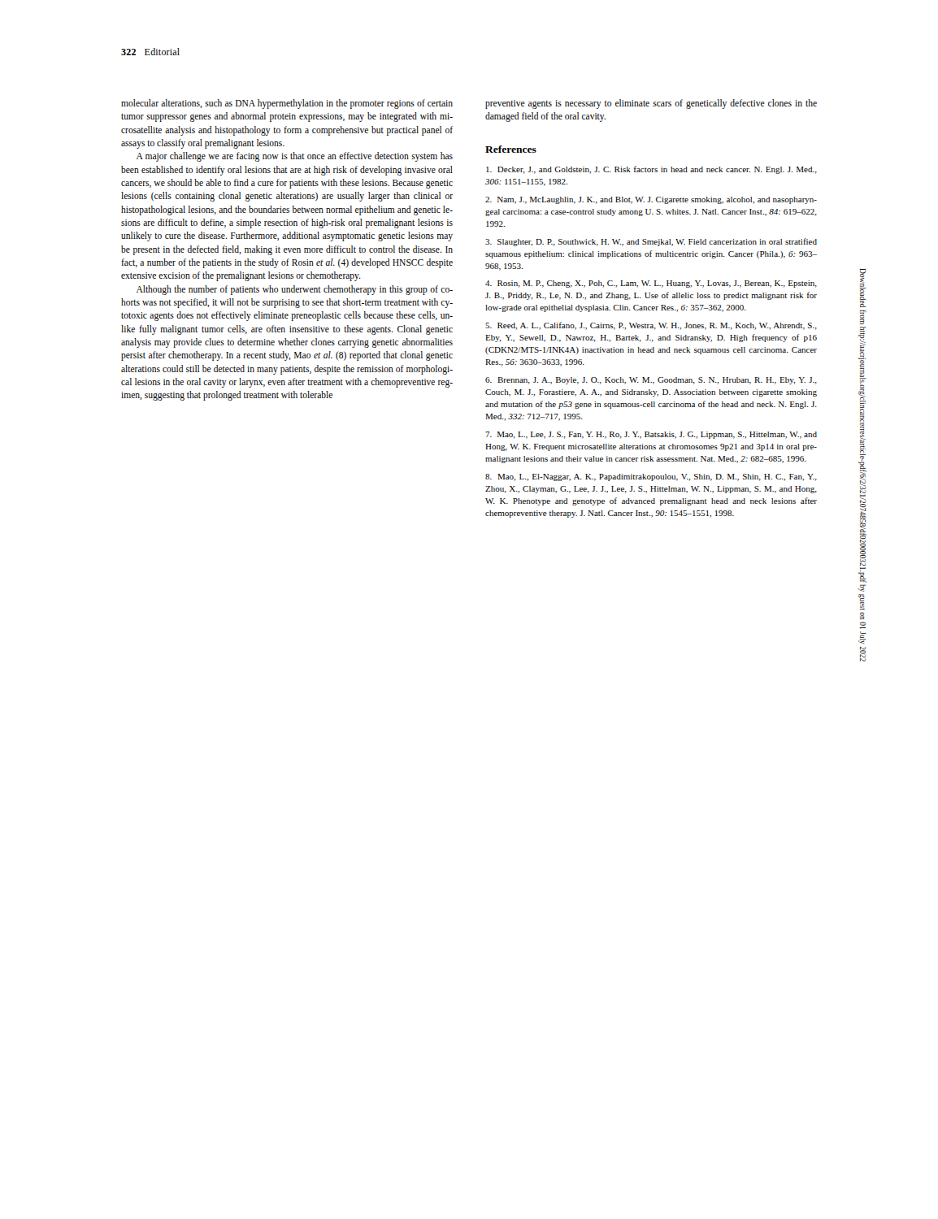322 Editorial
Downloaded from http://aacrjournals.org/clincancerres/article-pdf/6/2/321/2074858/df020000321.pdf by guest on 01 July 2022
molecular alterations, such as DNA hypermethylation in the promoter regions of certain tumor suppressor genes and abnormal protein expressions, may be integrated with microsatellite analysis and histopathology to form a comprehensive but practical panel of assays to classify oral premalignant lesions.
A major challenge we are facing now is that once an effective detection system has been established to identify oral lesions that are at high risk of developing invasive oral cancers, we should be able to find a cure for patients with these lesions. Because genetic lesions (cells containing clonal genetic alterations) are usually larger than clinical or histopathological lesions, and the boundaries between normal epithelium and genetic lesions are difficult to define, a simple resection of high-risk oral premalignant lesions is unlikely to cure the disease. Furthermore, additional asymptomatic genetic lesions may be present in the defected field, making it even more difficult to control the disease. In fact, a number of the patients in the study of Rosin et al. (4) developed HNSCC despite extensive excision of the premalignant lesions or chemotherapy.
Although the number of patients who underwent chemotherapy in this group of cohorts was not specified, it will not be surprising to see that short-term treatment with cytotoxic agents does not effectively eliminate preneoplastic cells because these cells, unlike fully malignant tumor cells, are often insensitive to these agents. Clonal genetic analysis may provide clues to determine whether clones carrying genetic abnormalities persist after chemotherapy. In a recent study, Mao et al. (8) reported that clonal genetic alterations could still be detected in many patients, despite the remission of morphological lesions in the oral cavity or larynx, even after treatment with a chemopreventive regimen, suggesting that prolonged treatment with tolerable
preventive agents is necessary to eliminate scars of genetically defective clones in the damaged field of the oral cavity.
References
1. Decker, J., and Goldstein, J. C. Risk factors in head and neck cancer. N. Engl. J. Med., 306: 1151–1155, 1982.
2. Nam, J., McLaughlin, J. K., and Blot, W. J. Cigarette smoking, alcohol, and nasopharyngeal carcinoma: a case-control study among U. S. whites. J. Natl. Cancer Inst., 84: 619–622, 1992.
3. Slaughter, D. P., Southwick, H. W., and Smejkal, W. Field cancerization in oral stratified squamous epithelium: clinical implications of multicentric origin. Cancer (Phila.), 6: 963–968, 1953.
4. Rosin, M. P., Cheng, X., Poh, C., Lam, W. L., Huang, Y., Lovas, J., Berean, K., Epstein, J. B., Priddy, R., Le, N. D., and Zhang, L. Use of allelic loss to predict malignant risk for low-grade oral epithelial dysplasia. Clin. Cancer Res., 6: 357–362, 2000.
5. Reed, A. L., Califano, J., Cairns, P., Westra, W. H., Jones, R. M., Koch, W., Ahrendt, S., Eby, Y., Sewell, D., Nawroz, H., Bartek, J., and Sidransky, D. High frequency of p16 (CDKN2/MTS-1/INK4A) inactivation in head and neck squamous cell carcinoma. Cancer Res., 56: 3630–3633, 1996.
6. Brennan, J. A., Boyle, J. O., Koch, W. M., Goodman, S. N., Hruban, R. H., Eby, Y. J., Couch, M. J., Forastiere, A. A., and Sidransky, D. Association between cigarette smoking and mutation of the p53 gene in squamous-cell carcinoma of the head and neck. N. Engl. J. Med., 332: 712–717, 1995.
7. Mao, L., Lee, J. S., Fan, Y. H., Ro, J. Y., Batsakis, J. G., Lippman, S., Hittelman, W., and Hong, W. K. Frequent microsatellite alterations at chromosomes 9p21 and 3p14 in oral premalignant lesions and their value in cancer risk assessment. Nat. Med., 2: 682–685, 1996.
8. Mao, L., El-Naggar, A. K., Papadimitrakopoulou, V., Shin, D. M., Shin, H. C., Fan, Y., Zhou, X., Clayman, G., Lee, J. J., Lee, J. S., Hittelman, W. N., Lippman, S. M., and Hong, W. K. Phenotype and genotype of advanced premalignant head and neck lesions after chemopreventive therapy. J. Natl. Cancer Inst., 90: 1545–1551, 1998.